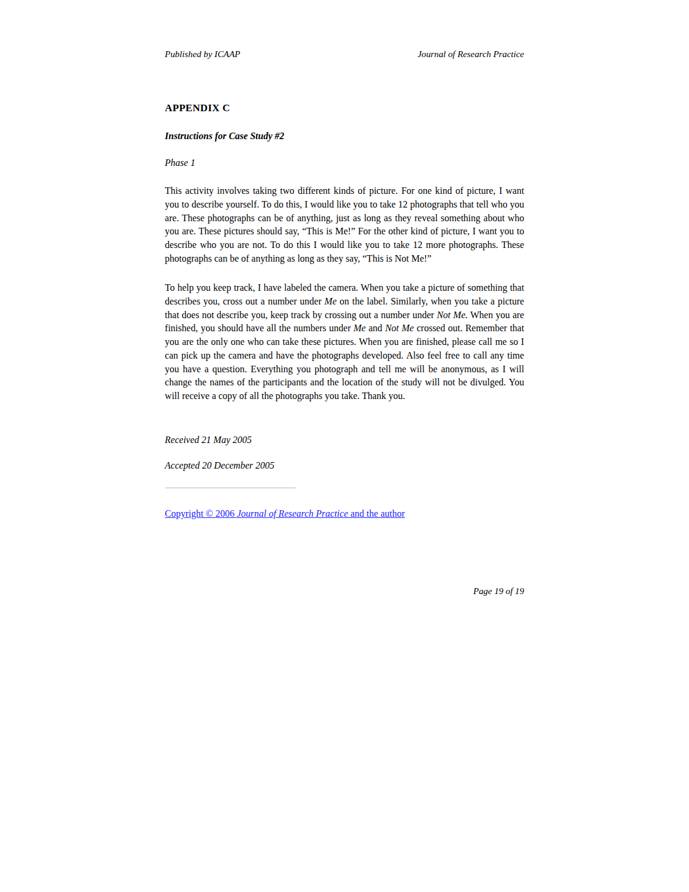Published by ICAAP Journal of Research Practice
APPENDIX C
Instructions for Case Study #2
Phase 1
This activity involves taking two different kinds of picture. For one kind of picture, I want you to describe yourself. To do this, I would like you to take 12 photographs that tell who you are. These photographs can be of anything, just as long as they reveal something about who you are. These pictures should say, “This is Me!” For the other kind of picture, I want you to describe who you are not. To do this I would like you to take 12 more photographs. These photographs can be of anything as long as they say, “This is Not Me!”
To help you keep track, I have labeled the camera. When you take a picture of something that describes you, cross out a number under Me on the label. Similarly, when you take a picture that does not describe you, keep track by crossing out a number under Not Me. When you are finished, you should have all the numbers under Me and Not Me crossed out. Remember that you are the only one who can take these pictures. When you are finished, please call me so I can pick up the camera and have the photographs developed. Also feel free to call any time you have a question. Everything you photograph and tell me will be anonymous, as I will change the names of the participants and the location of the study will not be divulged. You will receive a copy of all the photographs you take. Thank you.
Received 21 May 2005
Accepted 20 December 2005
Copyright © 2006 Journal of Research Practice and the author
Page 19 of 19